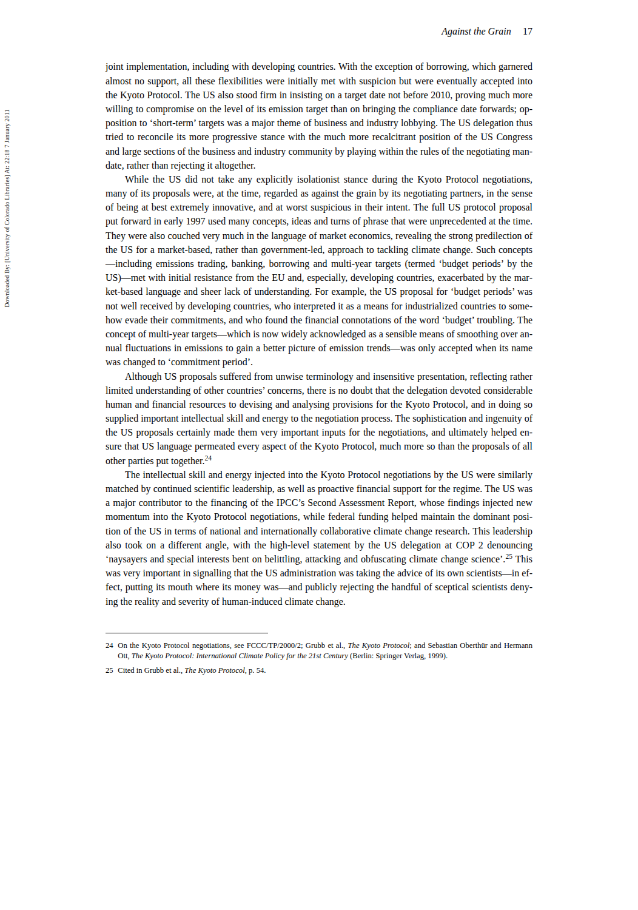Downloaded By: [University of Colorado Libraries] At: 22:18 7 January 2011
Against the Grain 17
joint implementation, including with developing countries. With the exception of borrowing, which garnered almost no support, all these flexibilities were initially met with suspicion but were eventually accepted into the Kyoto Protocol. The US also stood firm in insisting on a target date not before 2010, proving much more willing to compromise on the level of its emission target than on bringing the compliance date forwards; opposition to ‘short-term’ targets was a major theme of business and industry lobbying. The US delegation thus tried to reconcile its more progressive stance with the much more recalcitrant position of the US Congress and large sections of the business and industry community by playing within the rules of the negotiating mandate, rather than rejecting it altogether.
While the US did not take any explicitly isolationist stance during the Kyoto Protocol negotiations, many of its proposals were, at the time, regarded as against the grain by its negotiating partners, in the sense of being at best extremely innovative, and at worst suspicious in their intent. The full US protocol proposal put forward in early 1997 used many concepts, ideas and turns of phrase that were unprecedented at the time. They were also couched very much in the language of market economics, revealing the strong predilection of the US for a market-based, rather than government-led, approach to tackling climate change. Such concepts—including emissions trading, banking, borrowing and multi-year targets (termed ‘budget periods’ by the US)—met with initial resistance from the EU and, especially, developing countries, exacerbated by the market-based language and sheer lack of understanding. For example, the US proposal for ‘budget periods’ was not well received by developing countries, who interpreted it as a means for industrialized countries to somehow evade their commitments, and who found the financial connotations of the word ‘budget’ troubling. The concept of multi-year targets—which is now widely acknowledged as a sensible means of smoothing over annual fluctuations in emissions to gain a better picture of emission trends—was only accepted when its name was changed to ‘commitment period’.
Although US proposals suffered from unwise terminology and insensitive presentation, reflecting rather limited understanding of other countries’ concerns, there is no doubt that the delegation devoted considerable human and financial resources to devising and analysing provisions for the Kyoto Protocol, and in doing so supplied important intellectual skill and energy to the negotiation process. The sophistication and ingenuity of the US proposals certainly made them very important inputs for the negotiations, and ultimately helped ensure that US language permeated every aspect of the Kyoto Protocol, much more so than the proposals of all other parties put together.24
The intellectual skill and energy injected into the Kyoto Protocol negotiations by the US were similarly matched by continued scientific leadership, as well as proactive financial support for the regime. The US was a major contributor to the financing of the IPCC’s Second Assessment Report, whose findings injected new momentum into the Kyoto Protocol negotiations, while federal funding helped maintain the dominant position of the US in terms of national and internationally collaborative climate change research. This leadership also took on a different angle, with the high-level statement by the US delegation at COP 2 denouncing ‘naysayers and special interests bent on belittling, attacking and obfuscating climate change science’.25 This was very important in signalling that the US administration was taking the advice of its own scientists—in effect, putting its mouth where its money was—and publicly rejecting the handful of sceptical scientists denying the reality and severity of human-induced climate change.
24 On the Kyoto Protocol negotiations, see FCCC/TP/2000/2; Grubb et al., The Kyoto Protocol; and Sebastian Oberthür and Hermann Ott, The Kyoto Protocol: International Climate Policy for the 21st Century (Berlin: Springer Verlag, 1999).
25 Cited in Grubb et al., The Kyoto Protocol, p. 54.